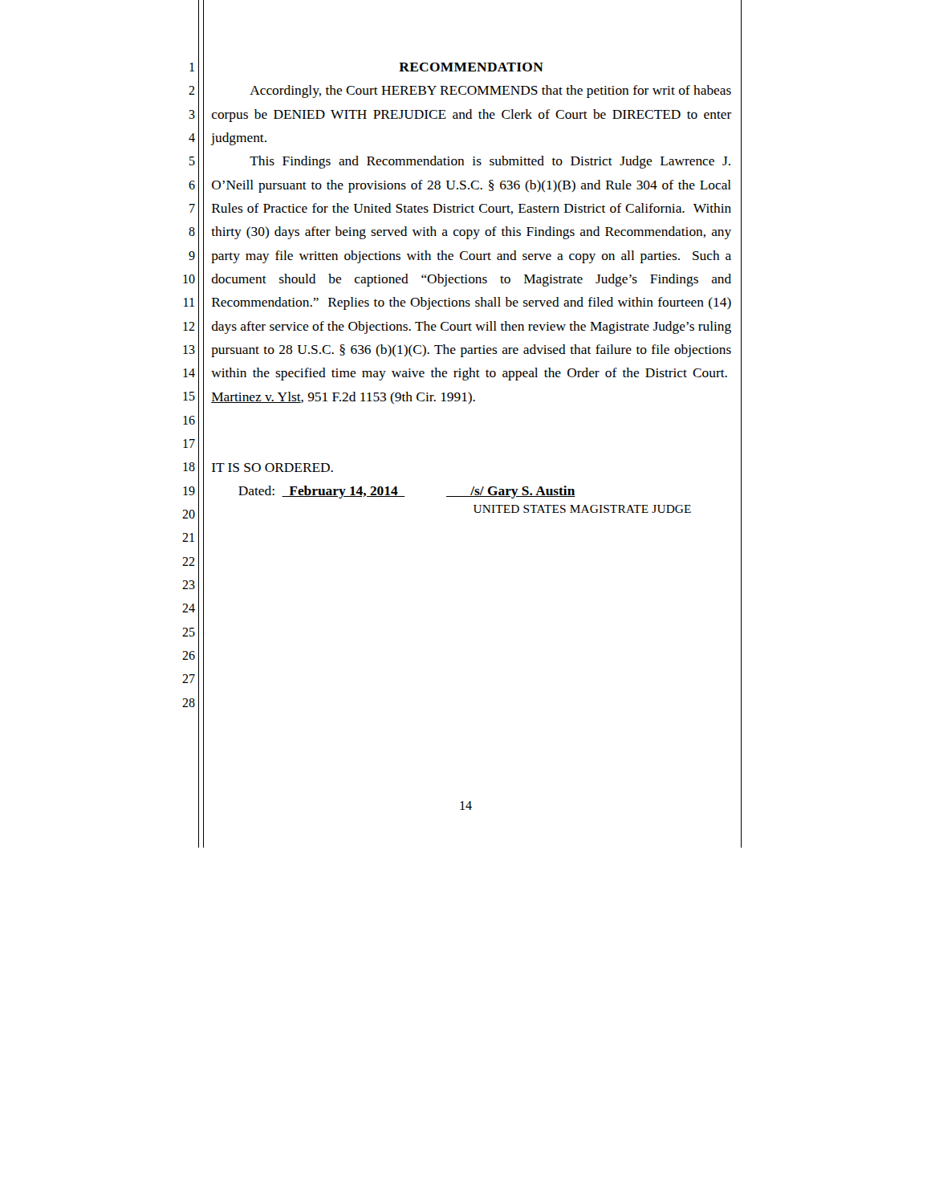1
2
3
4
5
6
7
8
9
10
11
12
13
14
15
16
17
18
19
20
21
22
23
24
25
26
27
28
RECOMMENDATION
Accordingly, the Court HEREBY RECOMMENDS that the petition for writ of habeas corpus be DENIED WITH PREJUDICE and the Clerk of Court be DIRECTED to enter judgment.
This Findings and Recommendation is submitted to District Judge Lawrence J. O’Neill pursuant to the provisions of 28 U.S.C. § 636 (b)(1)(B) and Rule 304 of the Local Rules of Practice for the United States District Court, Eastern District of California. Within thirty (30) days after being served with a copy of this Findings and Recommendation, any party may file written objections with the Court and serve a copy on all parties. Such a document should be captioned “Objections to Magistrate Judge’s Findings and Recommendation.” Replies to the Objections shall be served and filed within fourteen (14) days after service of the Objections. The Court will then review the Magistrate Judge’s ruling pursuant to 28 U.S.C. § 636 (b)(1)(C). The parties are advised that failure to file objections within the specified time may waive the right to appeal the Order of the District Court. Martinez v. Ylst, 951 F.2d 1153 (9th Cir. 1991).
IT IS SO ORDERED.
Dated: February 14, 2014
/s/ Gary S. Austin
UNITED STATES MAGISTRATE JUDGE
14